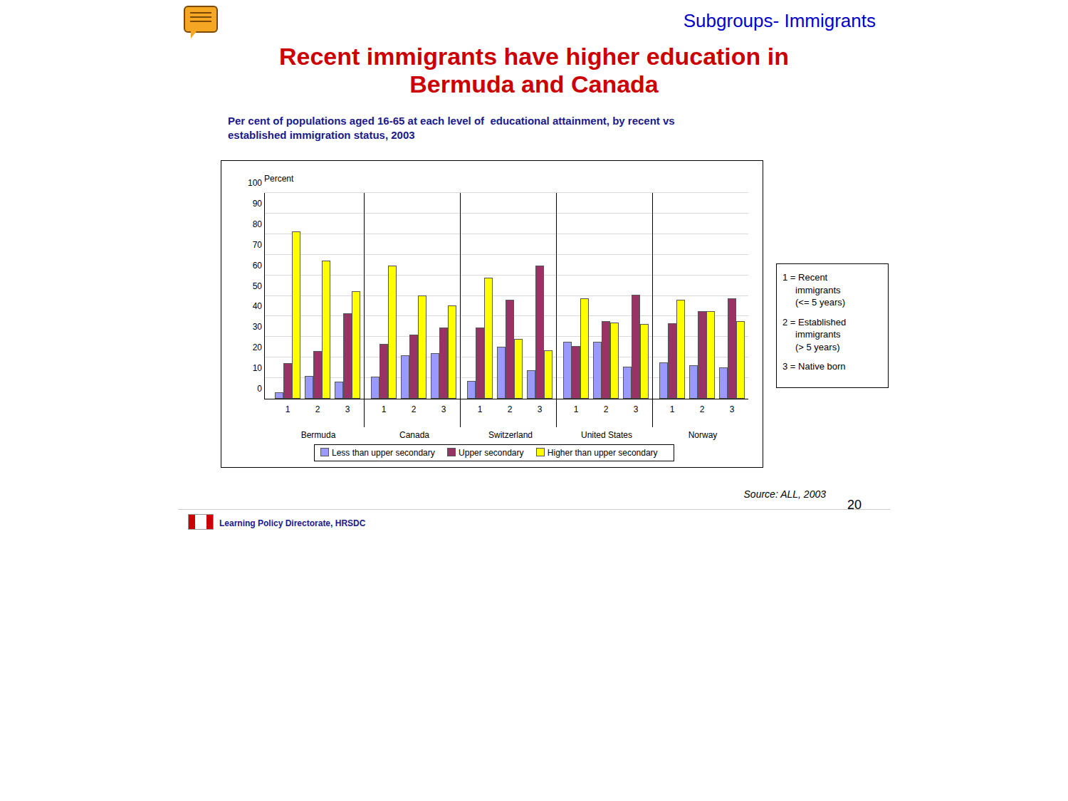Subgroups- Immigrants
Recent immigrants have higher education in
Bermuda and Canada
Per cent of populations aged 16-65 at each level of educational attainment, by recent vs
established immigration status, 2003
Percent
100
90
80
70
60
50
40
30
20
10
0
1
2
3
Bermuda
1
2
3
Canada
1
2
3
Switzerland
1
2
3
United States
1
2
3
Norway
Less than upper secondary Upper secondary Higher than upper secondary
1 = Recent immigrants(<= 5 years)
2 = Established immigrants(> 5 years)
3 = Native born
Source: ALL, 2003
20
Learning Policy Directorate, HRSDC